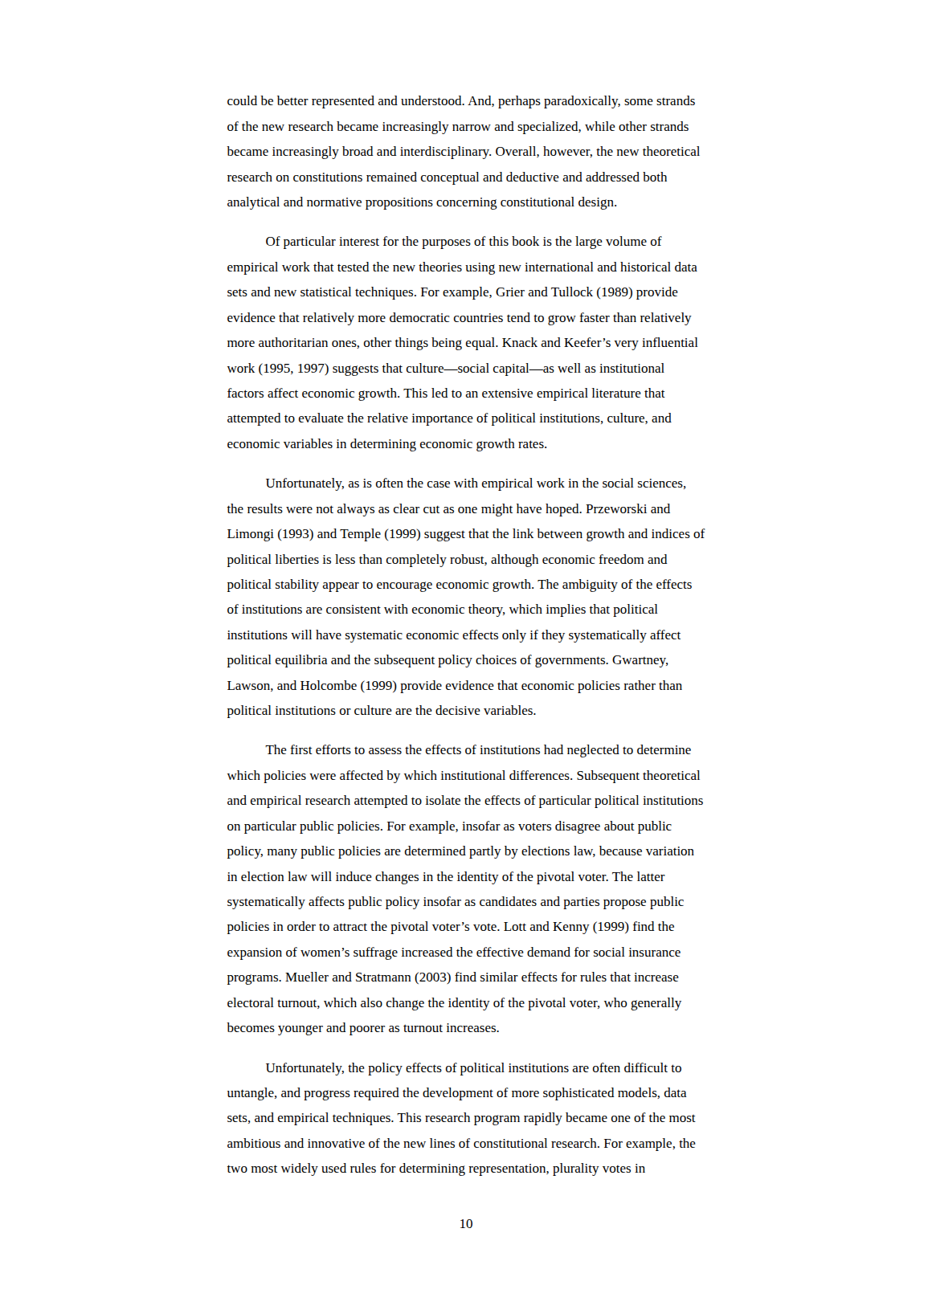could be better represented and understood. And, perhaps paradoxically, some strands of the new research became increasingly narrow and specialized, while other strands became increasingly broad and interdisciplinary. Overall, however, the new theoretical research on constitutions remained conceptual and deductive and addressed both analytical and normative propositions concerning constitutional design.
Of particular interest for the purposes of this book is the large volume of empirical work that tested the new theories using new international and historical data sets and new statistical techniques. For example, Grier and Tullock (1989) provide evidence that relatively more democratic countries tend to grow faster than relatively more authoritarian ones, other things being equal. Knack and Keefer’s very influential work (1995, 1997) suggests that culture—social capital—as well as institutional factors affect economic growth. This led to an extensive empirical literature that attempted to evaluate the relative importance of political institutions, culture, and economic variables in determining economic growth rates.
Unfortunately, as is often the case with empirical work in the social sciences, the results were not always as clear cut as one might have hoped. Przeworski and Limongi (1993) and Temple (1999) suggest that the link between growth and indices of political liberties is less than completely robust, although economic freedom and political stability appear to encourage economic growth. The ambiguity of the effects of institutions are consistent with economic theory, which implies that political institutions will have systematic economic effects only if they systematically affect political equilibria and the subsequent policy choices of governments. Gwartney, Lawson, and Holcombe (1999) provide evidence that economic policies rather than political institutions or culture are the decisive variables.
The first efforts to assess the effects of institutions had neglected to determine which policies were affected by which institutional differences. Subsequent theoretical and empirical research attempted to isolate the effects of particular political institutions on particular public policies. For example, insofar as voters disagree about public policy, many public policies are determined partly by elections law, because variation in election law will induce changes in the identity of the pivotal voter. The latter systematically affects public policy insofar as candidates and parties propose public policies in order to attract the pivotal voter’s vote. Lott and Kenny (1999) find the expansion of women’s suffrage increased the effective demand for social insurance programs. Mueller and Stratmann (2003) find similar effects for rules that increase electoral turnout, which also change the identity of the pivotal voter, who generally becomes younger and poorer as turnout increases.
Unfortunately, the policy effects of political institutions are often difficult to untangle, and progress required the development of more sophisticated models, data sets, and empirical techniques. This research program rapidly became one of the most ambitious and innovative of the new lines of constitutional research. For example, the two most widely used rules for determining representation, plurality votes in
10